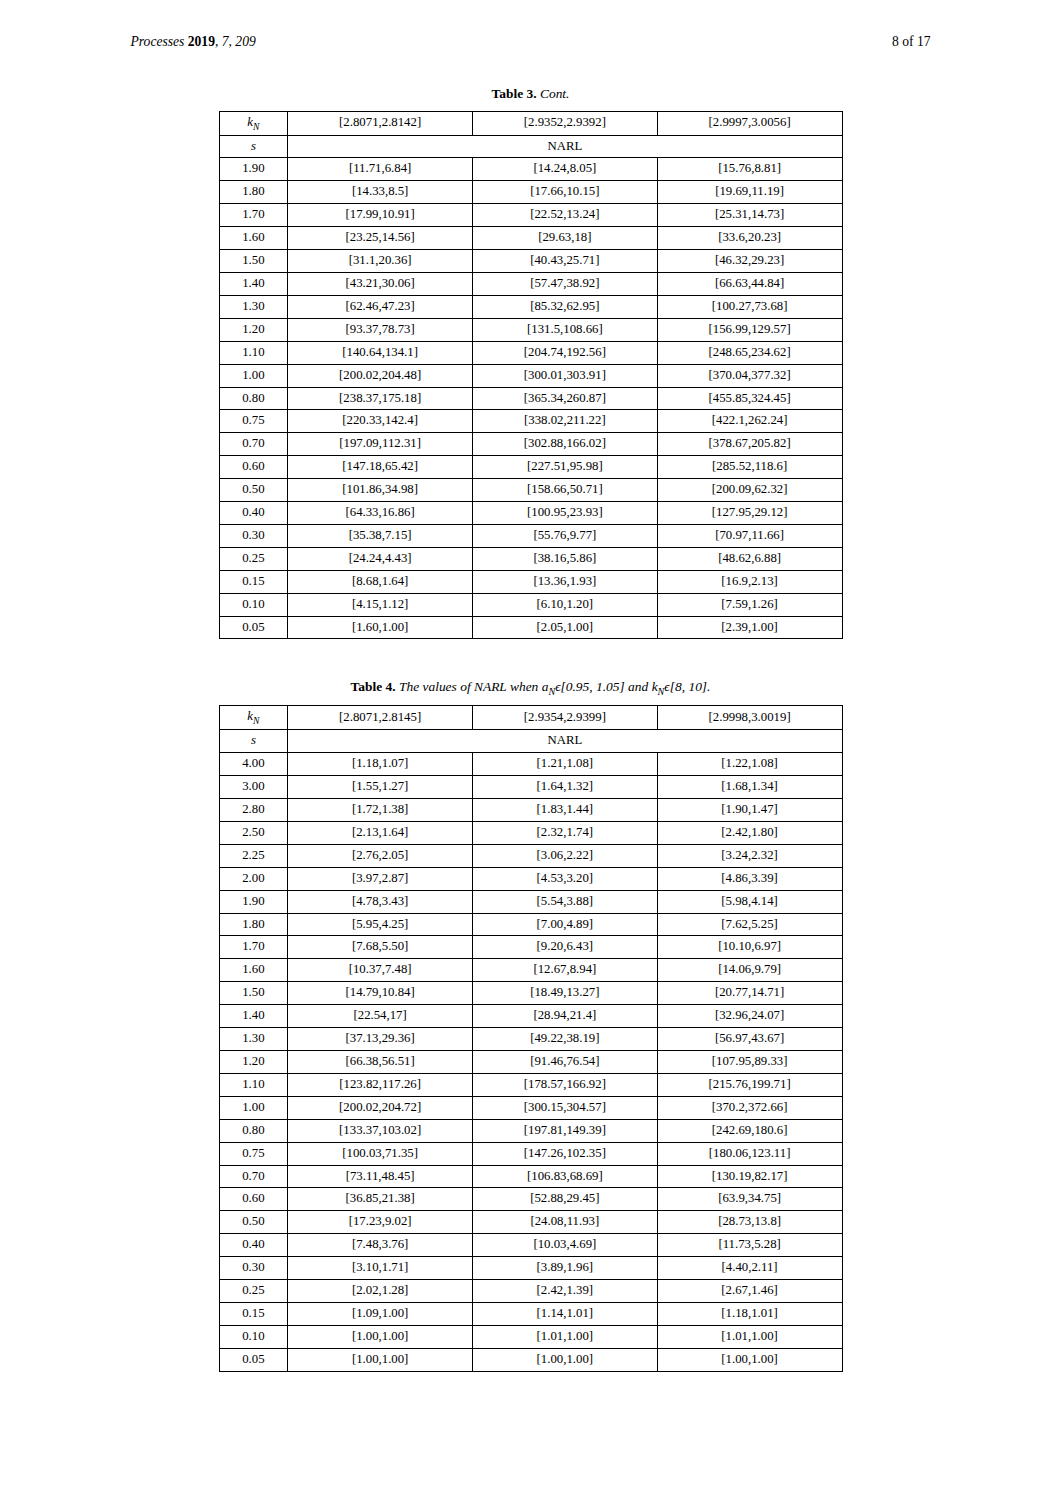Processes 2019, 7, 209
8 of 17
Table 3. Cont.
| k N | [2.8071,2.8142] | [2.9352,2.9392] | [2.9997,3.0056] |
| s | NARL |
| 1.90 | [11.71,6.84] | [14.24,8.05] | [15.76,8.81] |
| 1.80 | [14.33,8.5] | [17.66,10.15] | [19.69,11.19] |
| 1.70 | [17.99,10.91] | [22.52,13.24] | [25.31,14.73] |
| 1.60 | [23.25,14.56] | [29.63,18] | [33.6,20.23] |
| 1.50 | [31.1,20.36] | [40.43,25.71] | [46.32,29.23] |
| 1.40 | [43.21,30.06] | [57.47,38.92] | [66.63,44.84] |
| 1.30 | [62.46,47.23] | [85.32,62.95] | [100.27,73.68] |
| 1.20 | [93.37,78.73] | [131.5,108.66] | [156.99,129.57] |
| 1.10 | [140.64,134.1] | [204.74,192.56] | [248.65,234.62] |
| 1.00 | [200.02,204.48] | [300.01,303.91] | [370.04,377.32] |
| 0.80 | [238.37,175.18] | [365.34,260.87] | [455.85,324.45] |
| 0.75 | [220.33,142.4] | [338.02,211.22] | [422.1,262.24] |
| 0.70 | [197.09,112.31] | [302.88,166.02] | [378.67,205.82] |
| 0.60 | [147.18,65.42] | [227.51,95.98] | [285.52,118.6] |
| 0.50 | [101.86,34.98] | [158.66,50.71] | [200.09,62.32] |
| 0.40 | [64.33,16.86] | [100.95,23.93] | [127.95,29.12] |
| 0.30 | [35.38,7.15] | [55.76,9.77] | [70.97,11.66] |
| 0.25 | [24.24,4.43] | [38.16,5.86] | [48.62,6.88] |
| 0.15 | [8.68,1.64] | [13.36,1.93] | [16.9,2.13] |
| 0.10 | [4.15,1.12] | [6.10,1.20] | [7.59,1.26] |
| 0.05 | [1.60,1.00] | [2.05,1.00] | [2.39,1.00] |
Table 4. The values of NARL when a N ϵ[0.95, 1.05] and k N ϵ[8, 10].
| k N | [2.8071,2.8145] | [2.9354,2.9399] | [2.9998,3.0019] |
| s | NARL |
| 4.00 | [1.18,1.07] | [1.21,1.08] | [1.22,1.08] |
| 3.00 | [1.55,1.27] | [1.64,1.32] | [1.68,1.34] |
| 2.80 | [1.72,1.38] | [1.83,1.44] | [1.90,1.47] |
| 2.50 | [2.13,1.64] | [2.32,1.74] | [2.42,1.80] |
| 2.25 | [2.76,2.05] | [3.06,2.22] | [3.24,2.32] |
| 2.00 | [3.97,2.87] | [4.53,3.20] | [4.86,3.39] |
| 1.90 | [4.78,3.43] | [5.54,3.88] | [5.98,4.14] |
| 1.80 | [5.95,4.25] | [7.00,4.89] | [7.62,5.25] |
| 1.70 | [7.68,5.50] | [9.20,6.43] | [10.10,6.97] |
| 1.60 | [10.37,7.48] | [12.67,8.94] | [14.06,9.79] |
| 1.50 | [14.79,10.84] | [18.49,13.27] | [20.77,14.71] |
| 1.40 | [22.54,17] | [28.94,21.4] | [32.96,24.07] |
| 1.30 | [37.13,29.36] | [49.22,38.19] | [56.97,43.67] |
| 1.20 | [66.38,56.51] | [91.46,76.54] | [107.95,89.33] |
| 1.10 | [123.82,117.26] | [178.57,166.92] | [215.76,199.71] |
| 1.00 | [200.02,204.72] | [300.15,304.57] | [370.2,372.66] |
| 0.80 | [133.37,103.02] | [197.81,149.39] | [242.69,180.6] |
| 0.75 | [100.03,71.35] | [147.26,102.35] | [180.06,123.11] |
| 0.70 | [73.11,48.45] | [106.83,68.69] | [130.19,82.17] |
| 0.60 | [36.85,21.38] | [52.88,29.45] | [63.9,34.75] |
| 0.50 | [17.23,9.02] | [24.08,11.93] | [28.73,13.8] |
| 0.40 | [7.48,3.76] | [10.03,4.69] | [11.73,5.28] |
| 0.30 | [3.10,1.71] | [3.89,1.96] | [4.40,2.11] |
| 0.25 | [2.02,1.28] | [2.42,1.39] | [2.67,1.46] |
| 0.15 | [1.09,1.00] | [1.14,1.01] | [1.18,1.01] |
| 0.10 | [1.00,1.00] | [1.01,1.00] | [1.01,1.00] |
| 0.05 | [1.00,1.00] | [1.00,1.00] | [1.00,1.00] |